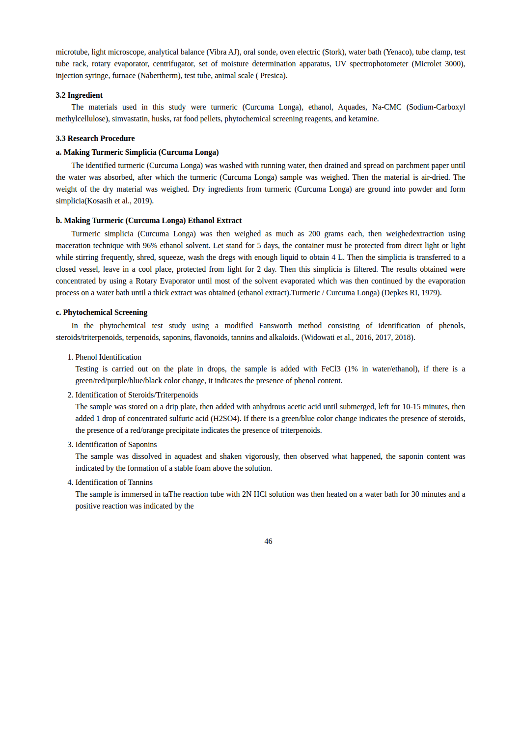microtube, light microscope, analytical balance (Vibra AJ), oral sonde, oven electric (Stork), water bath (Yenaco), tube clamp, test tube rack, rotary evaporator, centrifugator, set of moisture determination apparatus, UV spectrophotometer (Microlet 3000), injection syringe, furnace (Nabertherm), test tube, animal scale ( Presica).
3.2 Ingredient
The materials used in this study were turmeric (Curcuma Longa), ethanol, Aquades, Na-CMC (Sodium-Carboxyl methylcellulose), simvastatin, husks, rat food pellets, phytochemical screening reagents, and ketamine.
3.3 Research Procedure
a. Making Turmeric Simplicia (Curcuma Longa)
The identified turmeric (Curcuma Longa) was washed with running water, then drained and spread on parchment paper until the water was absorbed, after which the turmeric (Curcuma Longa) sample was weighed. Then the material is air-dried. The weight of the dry material was weighed. Dry ingredients from turmeric (Curcuma Longa) are ground into powder and form simplicia(Kosasih et al., 2019).
b. Making Turmeric (Curcuma Longa) Ethanol Extract
Turmeric simplicia (Curcuma Longa) was then weighed as much as 200 grams each, then weighedextraction using maceration technique with 96% ethanol solvent. Let stand for 5 days, the container must be protected from direct light or light while stirring frequently, shred, squeeze, wash the dregs with enough liquid to obtain 4 L. Then the simplicia is transferred to a closed vessel, leave in a cool place, protected from light for 2 day. Then this simplicia is filtered. The results obtained were concentrated by using a Rotary Evaporator until most of the solvent evaporated which was then continued by the evaporation process on a water bath until a thick extract was obtained (ethanol extract).Turmeric / Curcuma Longa) (Depkes RI, 1979).
c. Phytochemical Screening
In the phytochemical test study using a modified Fansworth method consisting of identification of phenols, steroids/triterpenoids, terpenoids, saponins, flavonoids, tannins and alkaloids. (Widowati et al., 2016, 2017, 2018).
Phenol Identification
Testing is carried out on the plate in drops, the sample is added with FeCl3 (1% in water/ethanol), if there is a green/red/purple/blue/black color change, it indicates the presence of phenol content.
Identification of Steroids/Triterpenoids
The sample was stored on a drip plate, then added with anhydrous acetic acid until submerged, left for 10-15 minutes, then added 1 drop of concentrated sulfuric acid (H2SO4). If there is a green/blue color change indicates the presence of steroids, the presence of a red/orange precipitate indicates the presence of triterpenoids.
Identification of Saponins
The sample was dissolved in aquadest and shaken vigorously, then observed what happened, the saponin content was indicated by the formation of a stable foam above the solution.
Identification of Tannins
The sample is immersed in taThe reaction tube with 2N HCl solution was then heated on a water bath for 30 minutes and a positive reaction was indicated by the
46